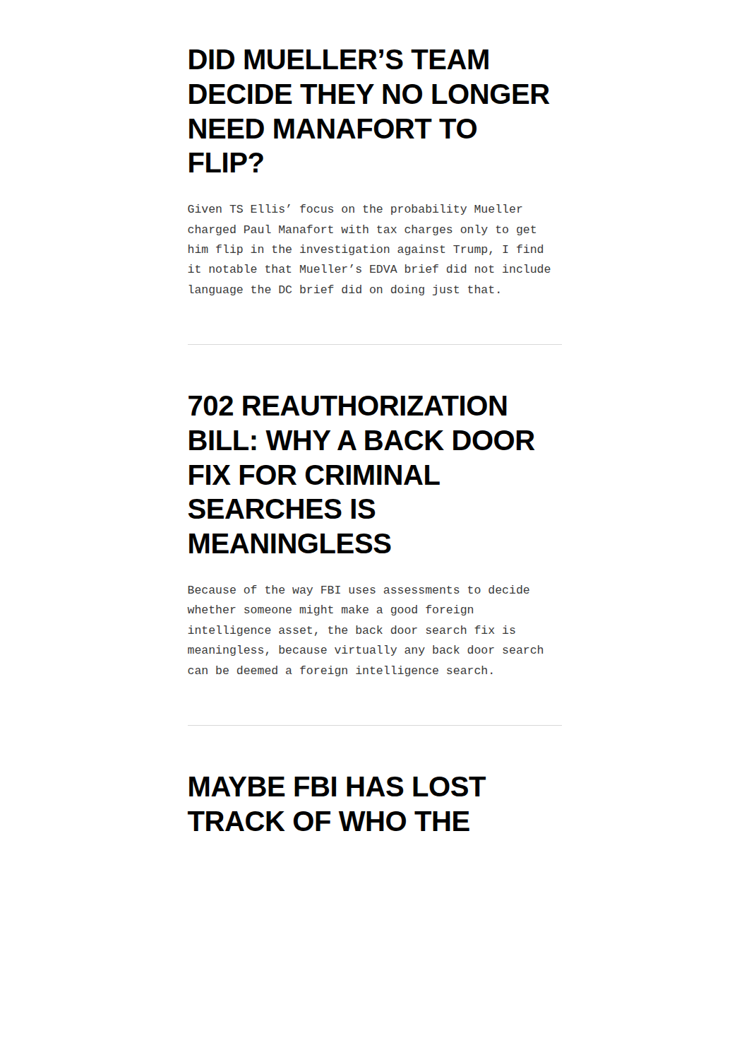Did Mueller’s Team Decide They No Longer Need Manafort to Flip?
Given TS Ellis’ focus on the probability Mueller charged Paul Manafort with tax charges only to get him flip in the investigation against Trump, I find it notable that Mueller’s EDVA brief did not include language the DC brief did on doing just that.
702 Reauthorization Bill: Why a Back Door Fix for Criminal Searches Is Meaningless
Because of the way FBI uses assessments to decide whether someone might make a good foreign intelligence asset, the back door search fix is meaningless, because virtually any back door search can be deemed a foreign intelligence search.
Maybe FBI Has Lost Track of Who The